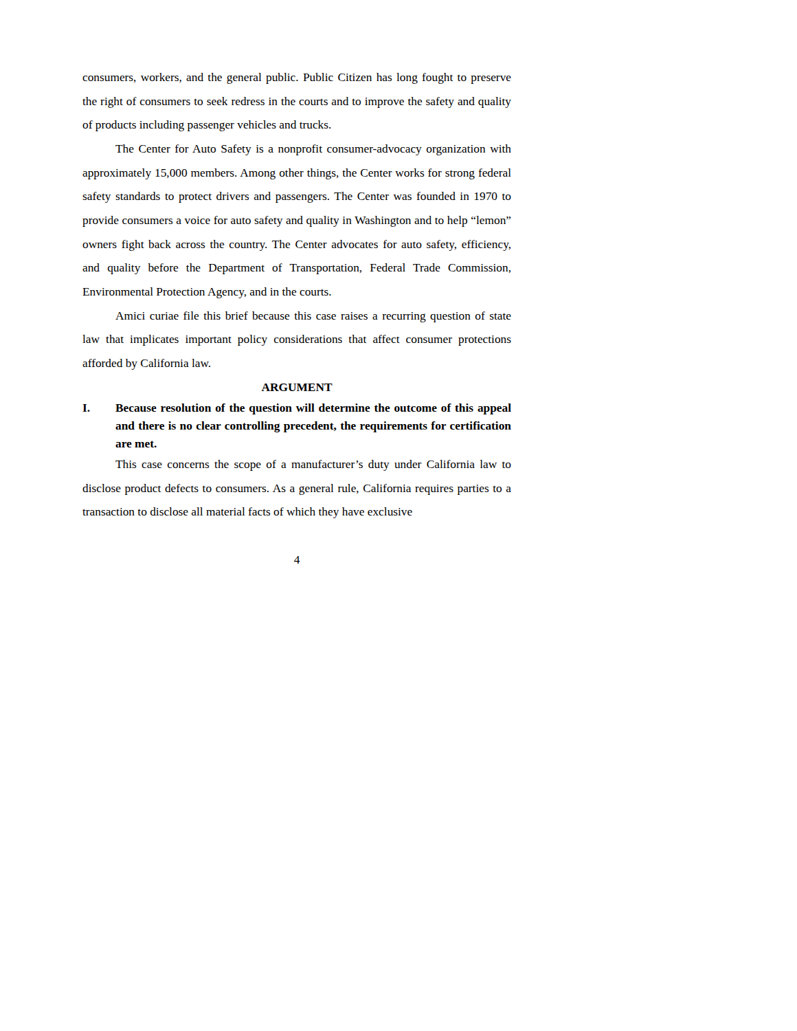consumers, workers, and the general public. Public Citizen has long fought to preserve the right of consumers to seek redress in the courts and to improve the safety and quality of products including passenger vehicles and trucks.
The Center for Auto Safety is a nonprofit consumer-advocacy organization with approximately 15,000 members. Among other things, the Center works for strong federal safety standards to protect drivers and passengers. The Center was founded in 1970 to provide consumers a voice for auto safety and quality in Washington and to help “lemon” owners fight back across the country. The Center advocates for auto safety, efficiency, and quality before the Department of Transportation, Federal Trade Commission, Environmental Protection Agency, and in the courts.
Amici curiae file this brief because this case raises a recurring question of state law that implicates important policy considerations that affect consumer protections afforded by California law.
ARGUMENT
I. Because resolution of the question will determine the outcome of this appeal and there is no clear controlling precedent, the requirements for certification are met.
This case concerns the scope of a manufacturer’s duty under California law to disclose product defects to consumers. As a general rule, California requires parties to a transaction to disclose all material facts of which they have exclusive
4